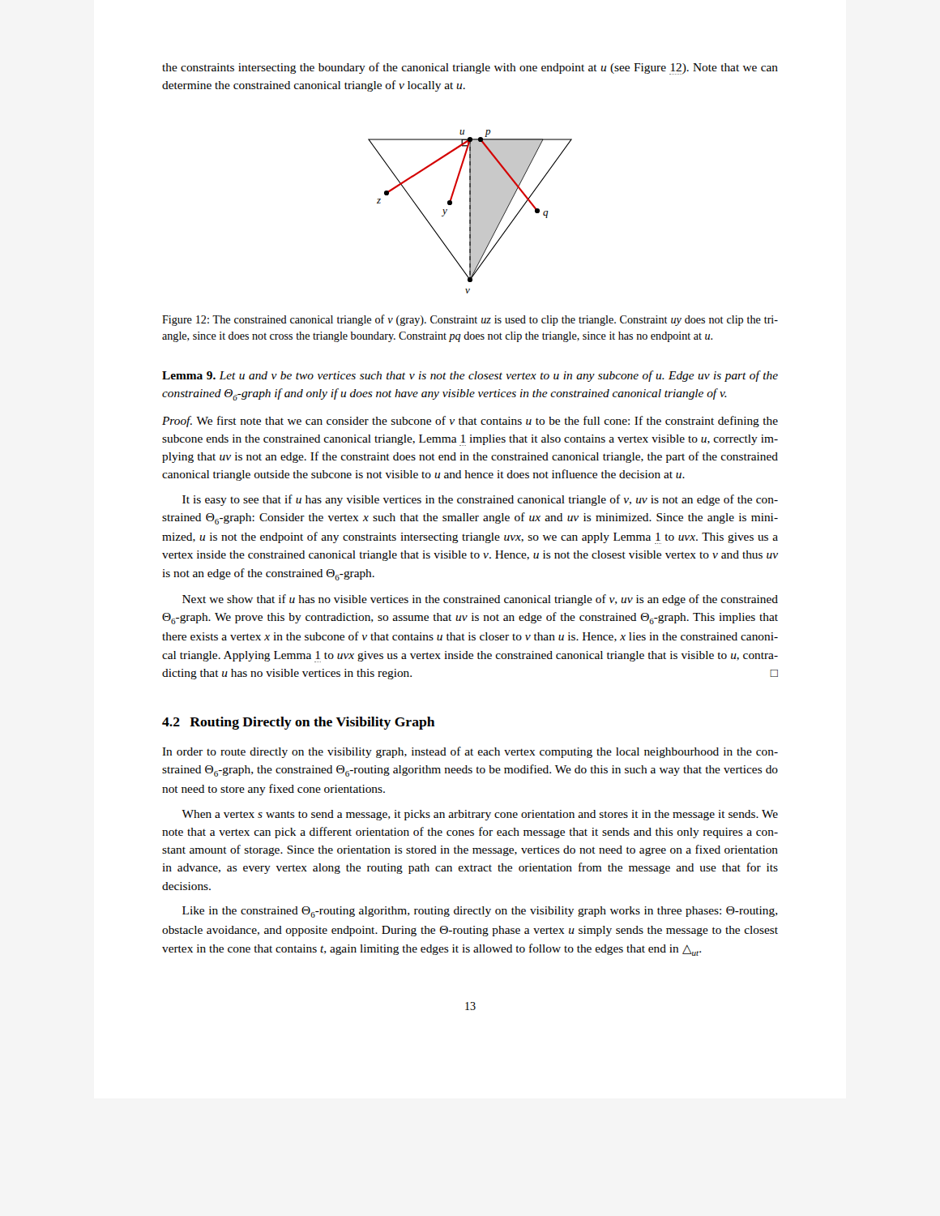the constraints intersecting the boundary of the canonical triangle with one endpoint at u (see Figure 12). Note that we can determine the constrained canonical triangle of v locally at u.
u p z y q v
Figure 12: The constrained canonical triangle of v (gray). Constraint uz is used to clip the triangle. Constraint uy does not clip the triangle, since it does not cross the triangle boundary. Constraint pq does not clip the triangle, since it has no endpoint at u.
Lemma 9. Let u and v be two vertices such that v is not the closest vertex to u in any subcone of u. Edge uv is part of the constrained Θ6-graph if and only if u does not have any visible vertices in the constrained canonical triangle of v.
Proof. We first note that we can consider the subcone of v that contains u to be the full cone: If the constraint defining the subcone ends in the constrained canonical triangle, Lemma 1 implies that it also contains a vertex visible to u, correctly implying that uv is not an edge. If the constraint does not end in the constrained canonical triangle, the part of the constrained canonical triangle outside the subcone is not visible to u and hence it does not influence the decision at u.
It is easy to see that if u has any visible vertices in the constrained canonical triangle of v, uv is not an edge of the constrained Θ6-graph: Consider the vertex x such that the smaller angle of ux and uv is minimized. Since the angle is minimized, u is not the endpoint of any constraints intersecting triangle uvx, so we can apply Lemma 1 to uvx. This gives us a vertex inside the constrained canonical triangle that is visible to v. Hence, u is not the closest visible vertex to v and thus uv is not an edge of the constrained Θ6-graph.
Next we show that if u has no visible vertices in the constrained canonical triangle of v, uv is an edge of the constrained Θ6-graph. We prove this by contradiction, so assume that uv is not an edge of the constrained Θ6-graph. This implies that there exists a vertex x in the subcone of v that contains u that is closer to v than u is. Hence, x lies in the constrained canonical triangle. Applying Lemma 1 to uvx gives us a vertex inside the constrained canonical triangle that is visible to u, contradicting that u has no visible vertices in this region.□
4.2 Routing Directly on the Visibility Graph
In order to route directly on the visibility graph, instead of at each vertex computing the local neighbourhood in the constrained Θ6-graph, the constrained Θ6-routing algorithm needs to be modified. We do this in such a way that the vertices do not need to store any fixed cone orientations.
When a vertex s wants to send a message, it picks an arbitrary cone orientation and stores it in the message it sends. We note that a vertex can pick a different orientation of the cones for each message that it sends and this only requires a constant amount of storage. Since the orientation is stored in the message, vertices do not need to agree on a fixed orientation in advance, as every vertex along the routing path can extract the orientation from the message and use that for its decisions.
Like in the constrained Θ6-routing algorithm, routing directly on the visibility graph works in three phases: Θ-routing, obstacle avoidance, and opposite endpoint. During the Θ-routing phase a vertex u simply sends the message to the closest vertex in the cone that contains t, again limiting the edges it is allowed to follow to the edges that end in △ut.
13